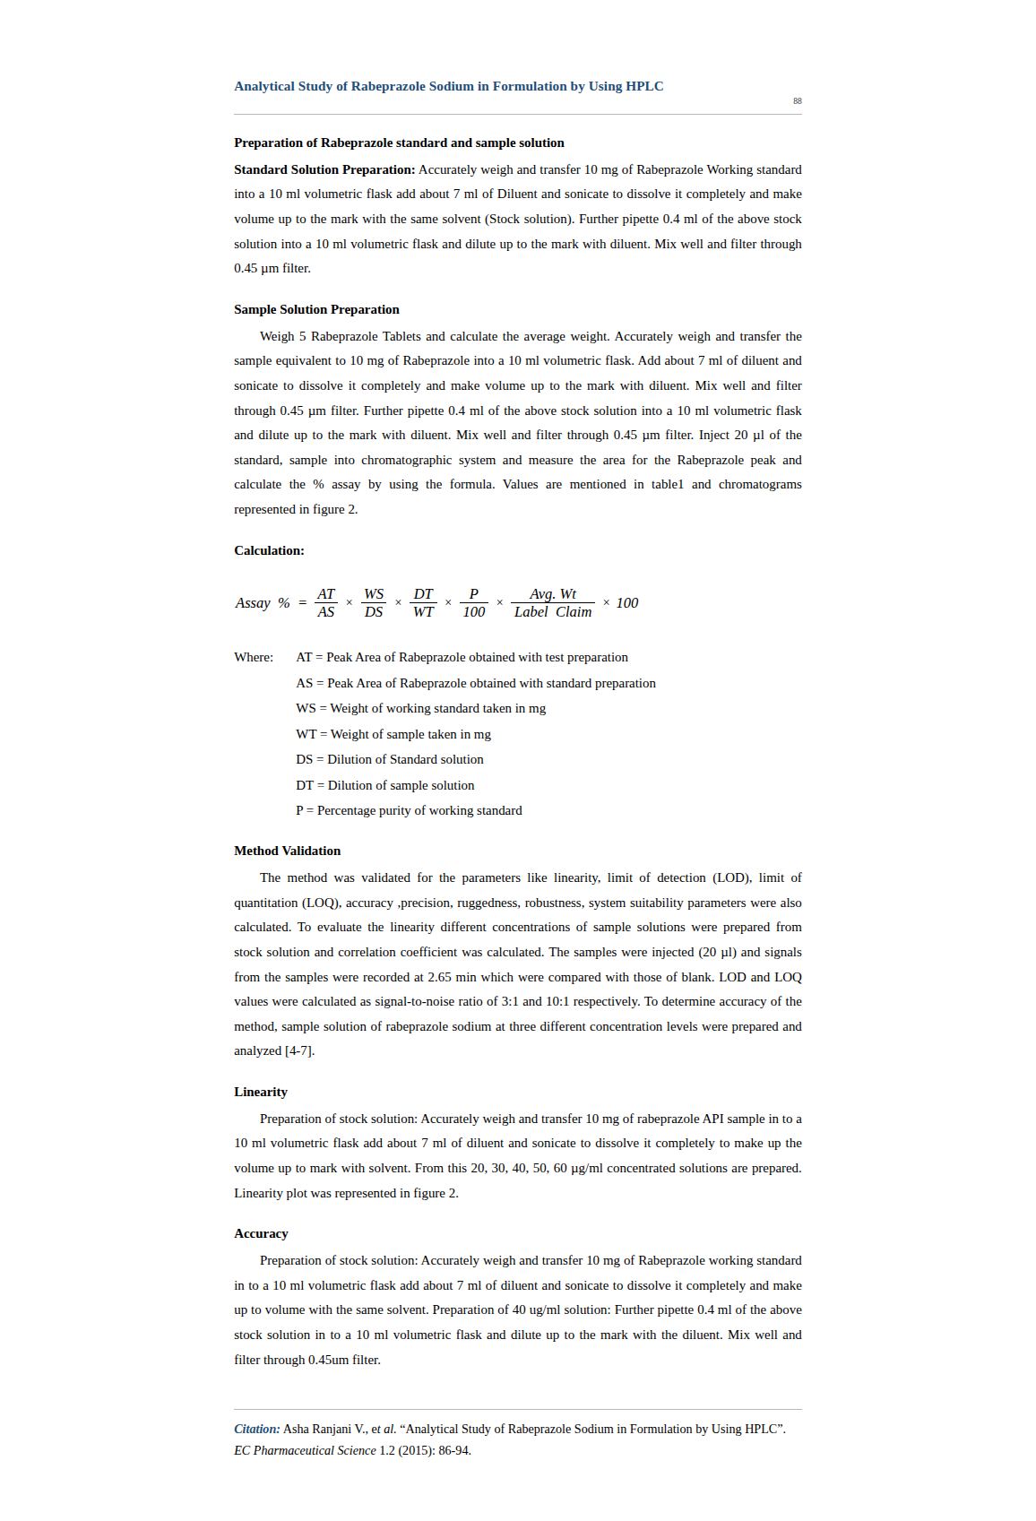Analytical Study of Rabeprazole Sodium in Formulation by Using HPLC
88
Preparation of Rabeprazole standard and sample solution
Standard Solution Preparation: Accurately weigh and transfer 10 mg of Rabeprazole Working standard into a 10 ml volumetric flask add about 7 ml of Diluent and sonicate to dissolve it completely and make volume up to the mark with the same solvent (Stock solution). Further pipette 0.4 ml of the above stock solution into a 10 ml volumetric flask and dilute up to the mark with diluent. Mix well and filter through 0.45 µm filter.
Sample Solution Preparation
Weigh 5 Rabeprazole Tablets and calculate the average weight. Accurately weigh and transfer the sample equivalent to 10 mg of Rabeprazole into a 10 ml volumetric flask. Add about 7 ml of diluent and sonicate to dissolve it completely and make volume up to the mark with diluent. Mix well and filter through 0.45 µm filter. Further pipette 0.4 ml of the above stock solution into a 10 ml volumetric flask and dilute up to the mark with diluent. Mix well and filter through 0.45 µm filter. Inject 20 µl of the standard, sample into chromatographic system and measure the area for the Rabeprazole peak and calculate the % assay by using the formula. Values are mentioned in table1 and chromatograms represented in figure 2.
Calculation:
Assay % = AT AS × WS DS × DT WT × P 100 × Avg. Wt Label Claim × 100
| Where: | AT = Peak Area of Rabeprazole obtained with test preparation |
| | AS = Peak Area of Rabeprazole obtained with standard preparation |
| | WS = Weight of working standard taken in mg |
| | WT = Weight of sample taken in mg |
| | DS = Dilution of Standard solution |
| | DT = Dilution of sample solution |
| | P = Percentage purity of working standard |
Method Validation
The method was validated for the parameters like linearity, limit of detection (LOD), limit of quantitation (LOQ), accuracy ,precision, ruggedness, robustness, system suitability parameters were also calculated. To evaluate the linearity different concentrations of sample solutions were prepared from stock solution and correlation coefficient was calculated. The samples were injected (20 µl) and signals from the samples were recorded at 2.65 min which were compared with those of blank. LOD and LOQ values were calculated as signal-to-noise ratio of 3:1 and 10:1 respectively. To determine accuracy of the method, sample solution of rabeprazole sodium at three different concentration levels were prepared and analyzed [4-7].
Linearity
Preparation of stock solution: Accurately weigh and transfer 10 mg of rabeprazole API sample in to a 10 ml volumetric flask add about 7 ml of diluent and sonicate to dissolve it completely to make up the volume up to mark with solvent. From this 20, 30, 40, 50, 60 µg/ml concentrated solutions are prepared. Linearity plot was represented in figure 2.
Accuracy
Preparation of stock solution: Accurately weigh and transfer 10 mg of Rabeprazole working standard in to a 10 ml volumetric flask add about 7 ml of diluent and sonicate to dissolve it completely and make up to volume with the same solvent. Preparation of 40 ug/ml solution: Further pipette 0.4 ml of the above stock solution in to a 10 ml volumetric flask and dilute up to the mark with the diluent. Mix well and filter through 0.45um filter.
Citation: Asha Ranjani V., et al. “Analytical Study of Rabeprazole Sodium in Formulation by Using HPLC”. EC Pharmaceutical Science 1.2 (2015): 86-94.